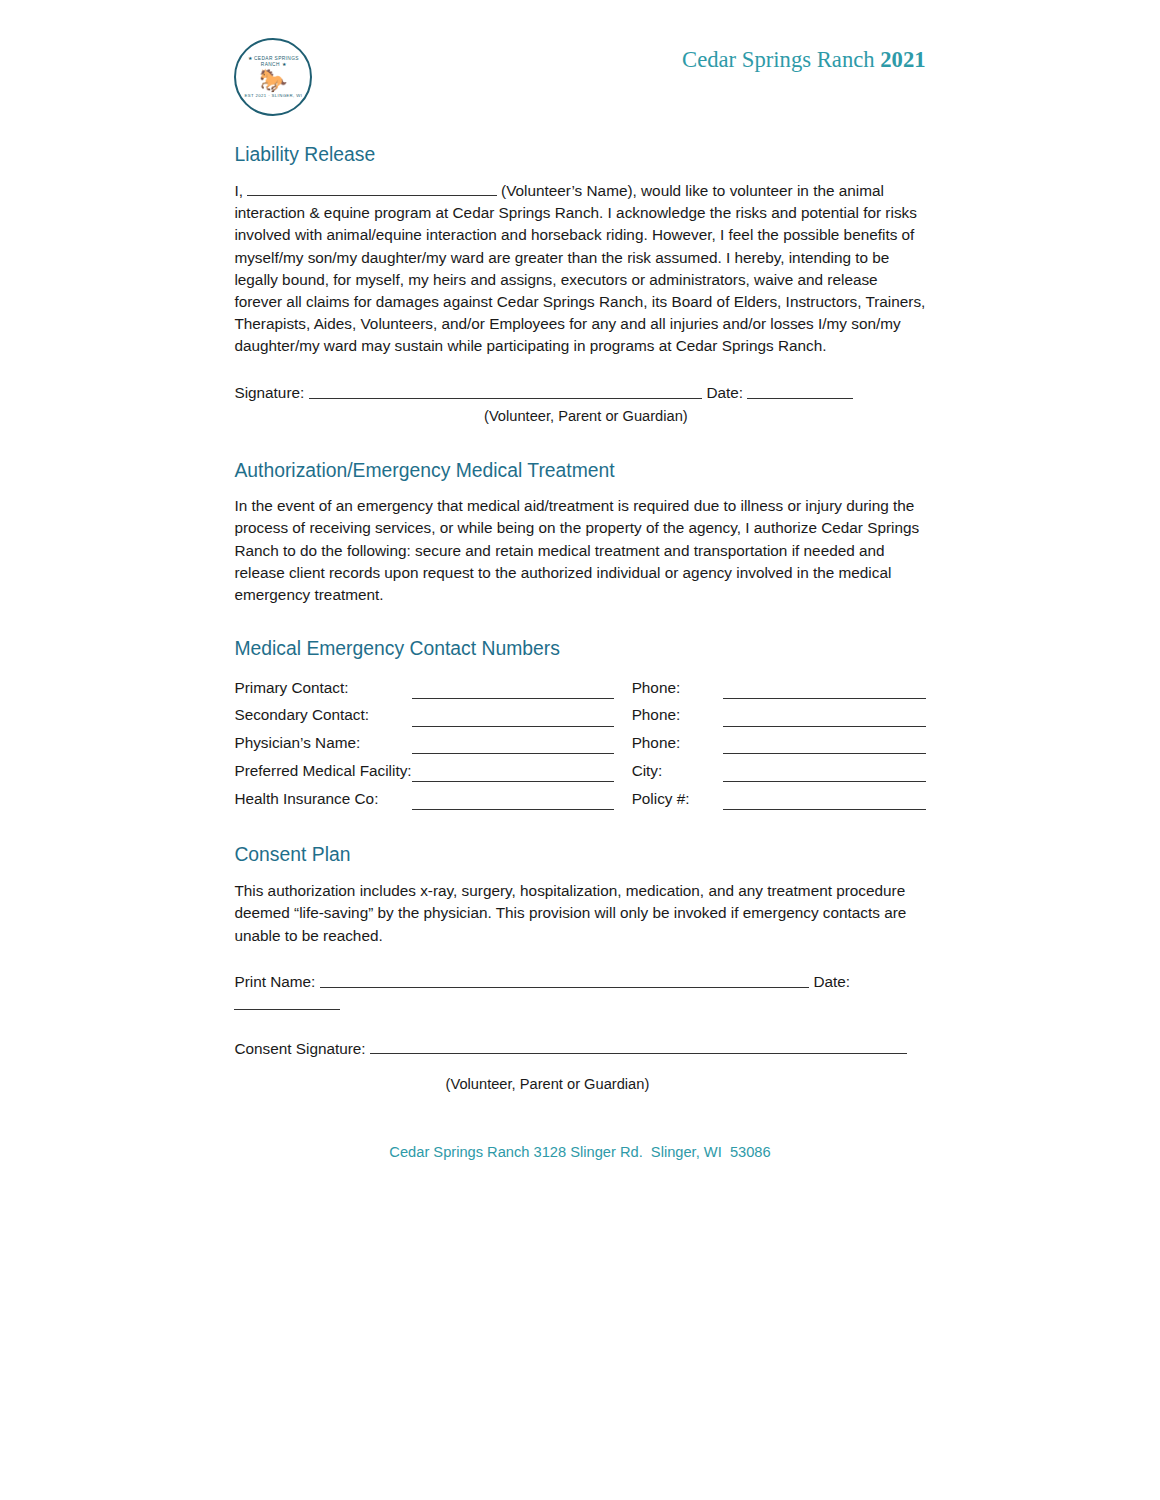★ CEDAR SPRINGS RANCH ★ 🐎 EST 2021 · SLINGER, WI
Cedar Springs Ranch 2021
Liability Release
I, (Volunteer’s Name), would like to volunteer in the animal interaction & equine program at Cedar Springs Ranch. I acknowledge the risks and potential for risks involved with animal/equine interaction and horseback riding. However, I feel the possible benefits of myself/my son/my daughter/my ward are greater than the risk assumed. I hereby, intending to be legally bound, for myself, my heirs and assigns, executors or administrators, waive and release forever all claims for damages against Cedar Springs Ranch, its Board of Elders, Instructors, Trainers, Therapists, Aides, Volunteers, and/or Employees for any and all injuries and/or losses I/my son/my daughter/my ward may sustain while participating in programs at Cedar Springs Ranch.
Signature: Date:
(Volunteer, Parent or Guardian)
Authorization/Emergency Medical Treatment
In the event of an emergency that medical aid/treatment is required due to illness or injury during the process of receiving services, or while being on the property of the agency, I authorize Cedar Springs Ranch to do the following: secure and retain medical treatment and transportation if needed and release client records upon request to the authorized individual or agency involved in the medical emergency treatment.
Medical Emergency Contact Numbers
| Primary Contact: | | Phone: | |
| Secondary Contact: | | Phone: | |
| Physician’s Name: | | Phone: | |
| Preferred Medical Facility: | | City: | |
| Health Insurance Co: | | Policy #: | |
Consent Plan
This authorization includes x-ray, surgery, hospitalization, medication, and any treatment procedure deemed “life-saving” by the physician. This provision will only be invoked if emergency contacts are unable to be reached.
Print Name: Date:
Consent Signature:
(Volunteer, Parent or Guardian)
Cedar Springs Ranch 3128 Slinger Rd. Slinger, WI 53086